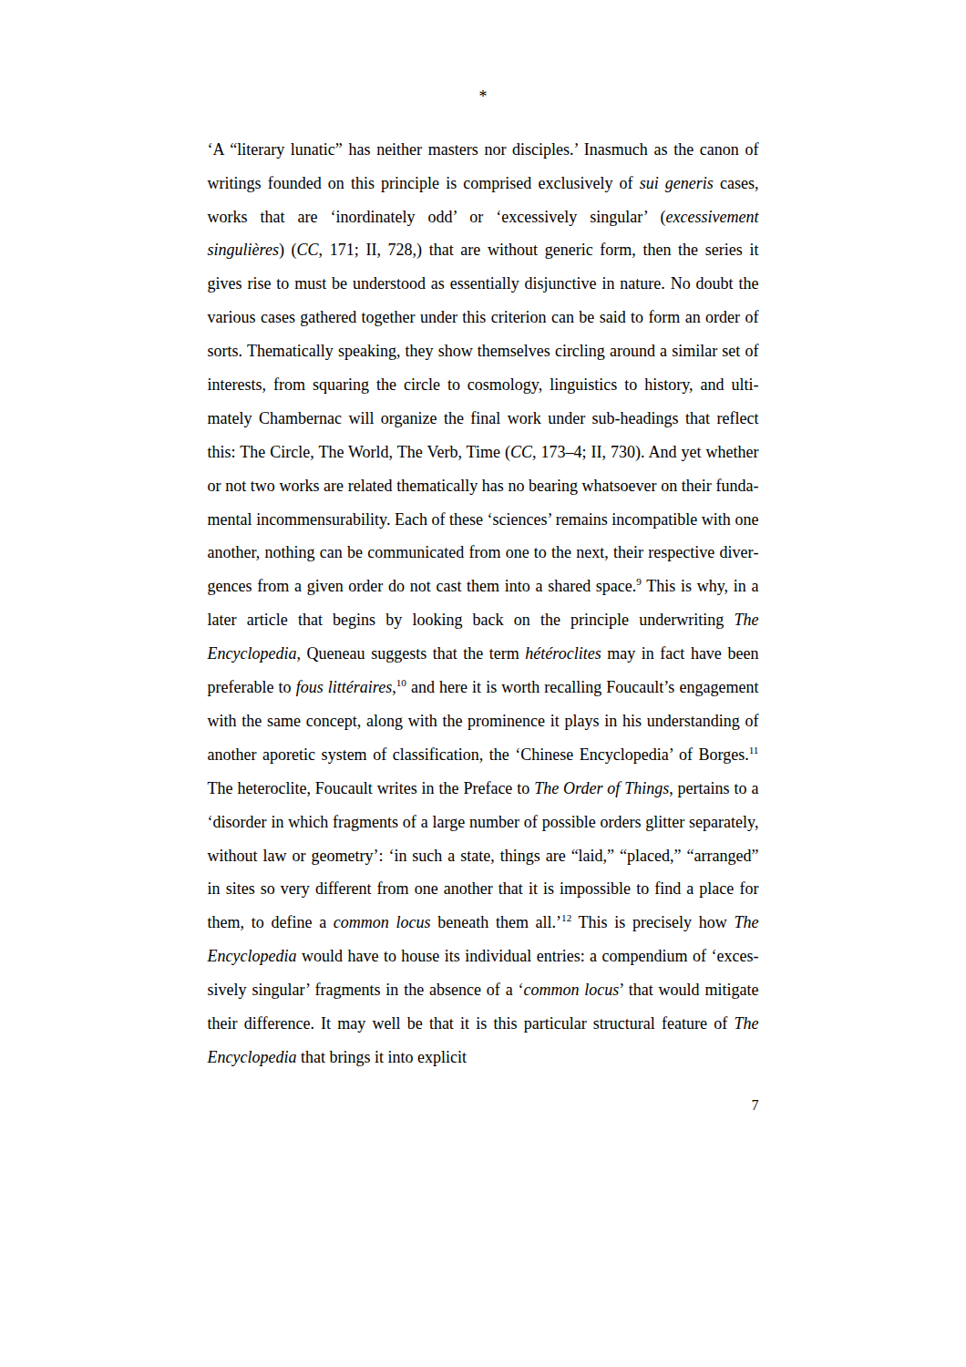*
‘A “literary lunatic” has neither masters nor disciples.’ Inasmuch as the canon of writings founded on this principle is comprised exclusively of sui generis cases, works that are ‘inordinately odd’ or ‘excessively singular’ (excessivement singulières) (CC, 171; II, 728,) that are without generic form, then the series it gives rise to must be understood as essentially disjunctive in nature. No doubt the various cases gathered together under this criterion can be said to form an order of sorts. Thematically speaking, they show themselves circling around a similar set of interests, from squaring the circle to cosmology, linguistics to history, and ultimately Chambernac will organize the final work under sub-headings that reflect this: The Circle, The World, The Verb, Time (CC, 173–4; II, 730). And yet whether or not two works are related thematically has no bearing whatsoever on their fundamental incommensurability. Each of these ‘sciences’ remains incompatible with one another, nothing can be communicated from one to the next, their respective divergences from a given order do not cast them into a shared space.9 This is why, in a later article that begins by looking back on the principle underwriting The Encyclopedia, Queneau suggests that the term hétéroclites may in fact have been preferable to fous littéraires,10 and here it is worth recalling Foucault’s engagement with the same concept, along with the prominence it plays in his understanding of another aporetic system of classification, the ‘Chinese Encyclopedia’ of Borges.11 The heteroclite, Foucault writes in the Preface to The Order of Things, pertains to a ‘disorder in which fragments of a large number of possible orders glitter separately, without law or geometry’: ‘in such a state, things are “laid,” “placed,” “arranged” in sites so very different from one another that it is impossible to find a place for them, to define a common locus beneath them all.’12 This is precisely how The Encyclopedia would have to house its individual entries: a compendium of ‘excessively singular’ fragments in the absence of a ‘common locus’ that would mitigate their difference. It may well be that it is this particular structural feature of The Encyclopedia that brings it into explicit
7